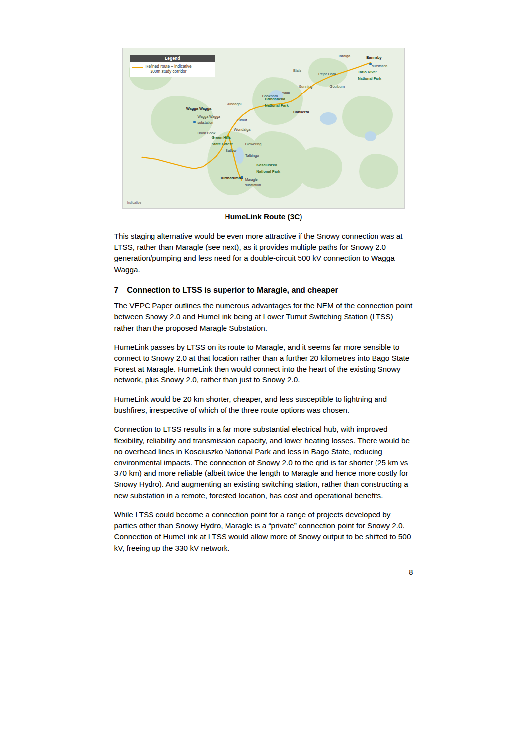Legend
Refined route – indicative
200m study corridor
Bannaby
substation
Taralga
Tarlo River
National Park
Pejar Dam
Biala
Gunning
Goulburn
Bookham
Yass
Gundagai
Wagga Wagga
Wagga Wagga
substation
Book Book
Tumut
Wondalga
Green Hills
State Forest
Batlow
Blowering
Talbingo
Brindabella
National Park
Canberra
Kosciuszko
National Park
Tumbarumba
Maragle
substation
Indicative
HumeLink Route (3C)
This staging alternative would be even more attractive if the Snowy connection was at LTSS, rather than Maragle (see next), as it provides multiple paths for Snowy 2.0 generation/pumping and less need for a double-circuit 500 kV connection to Wagga Wagga.
7 Connection to LTSS is superior to Maragle, and cheaper
The VEPC Paper outlines the numerous advantages for the NEM of the connection point between Snowy 2.0 and HumeLink being at Lower Tumut Switching Station (LTSS) rather than the proposed Maragle Substation.
HumeLink passes by LTSS on its route to Maragle, and it seems far more sensible to connect to Snowy 2.0 at that location rather than a further 20 kilometres into Bago State Forest at Maragle. HumeLink then would connect into the heart of the existing Snowy network, plus Snowy 2.0, rather than just to Snowy 2.0.
HumeLink would be 20 km shorter, cheaper, and less susceptible to lightning and bushfires, irrespective of which of the three route options was chosen.
Connection to LTSS results in a far more substantial electrical hub, with improved flexibility, reliability and transmission capacity, and lower heating losses. There would be no overhead lines in Kosciuszko National Park and less in Bago State, reducing environmental impacts. The connection of Snowy 2.0 to the grid is far shorter (25 km vs 370 km) and more reliable (albeit twice the length to Maragle and hence more costly for Snowy Hydro). And augmenting an existing switching station, rather than constructing a new substation in a remote, forested location, has cost and operational benefits.
While LTSS could become a connection point for a range of projects developed by parties other than Snowy Hydro, Maragle is a “private” connection point for Snowy 2.0. Connection of HumeLink at LTSS would allow more of Snowy output to be shifted to 500 kV, freeing up the 330 kV network.
8